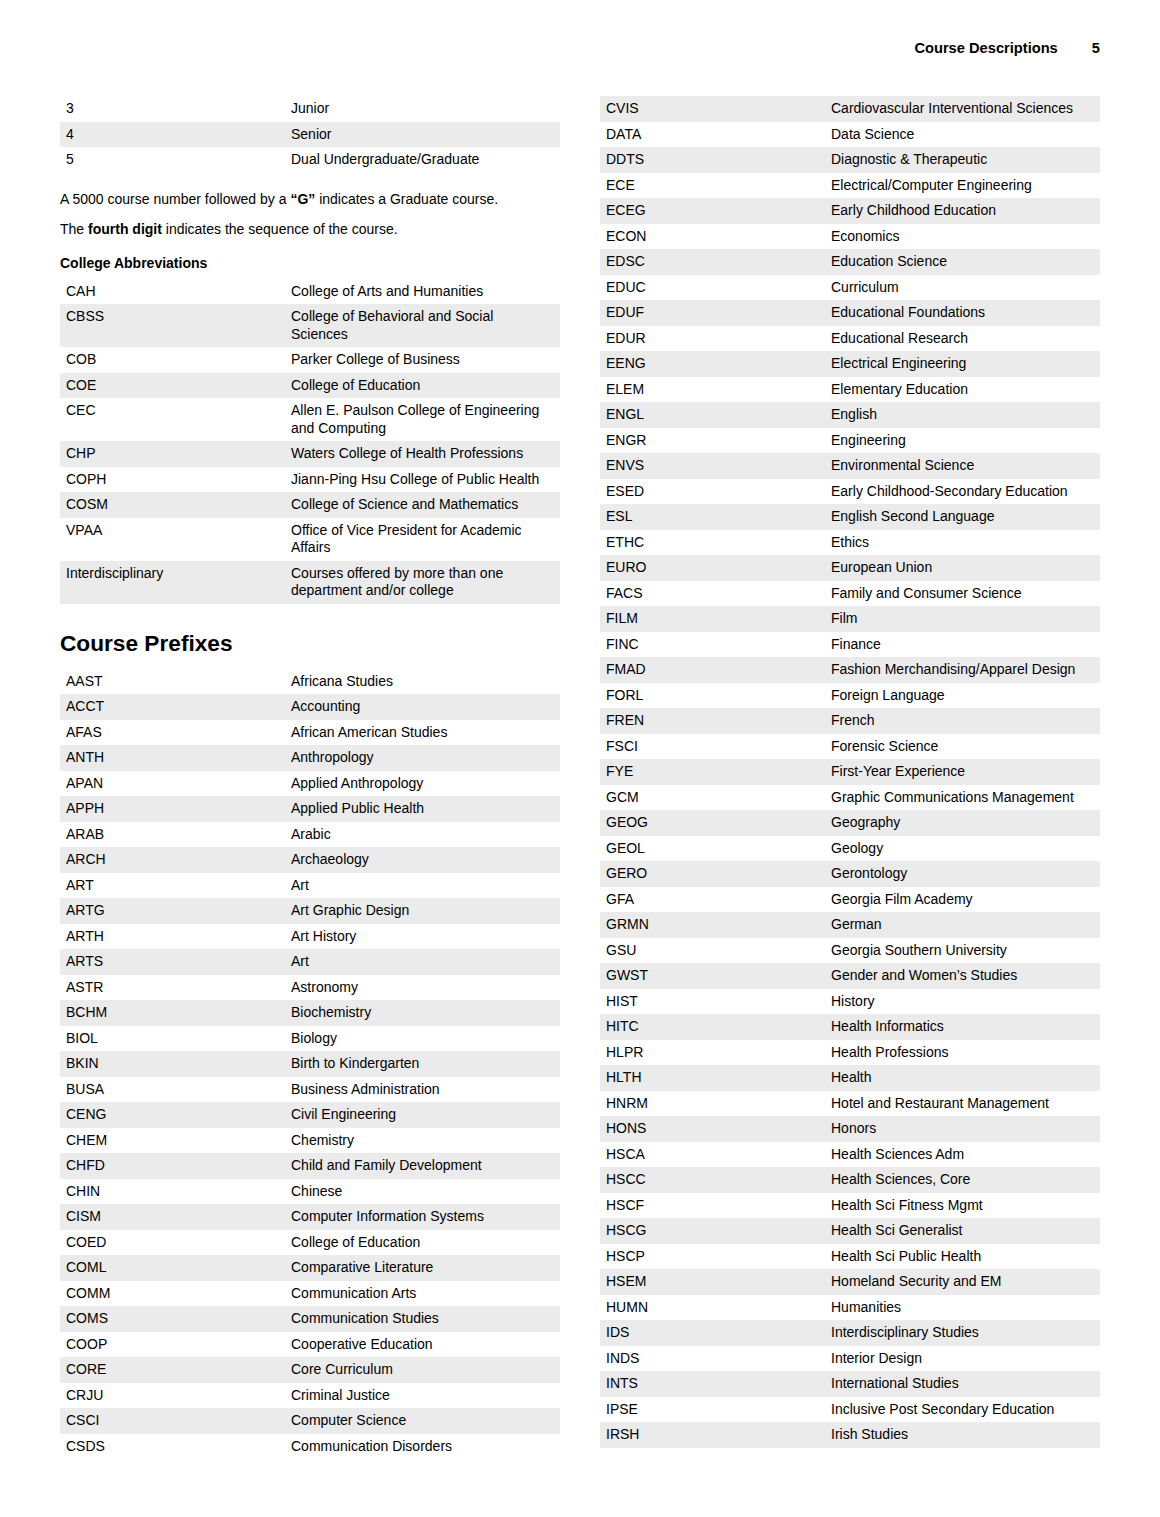Course Descriptions 5
| 3 | Junior |
| 4 | Senior |
| 5 | Dual Undergraduate/Graduate |
A 5000 course number followed by a “G” indicates a Graduate course.
The fourth digit indicates the sequence of the course.
College Abbreviations
| CAH | College of Arts and Humanities |
| CBSS | College of Behavioral and Social Sciences |
| COB | Parker College of Business |
| COE | College of Education |
| CEC | Allen E. Paulson College of Engineering and Computing |
| CHP | Waters College of Health Professions |
| COPH | Jiann-Ping Hsu College of Public Health |
| COSM | College of Science and Mathematics |
| VPAA | Office of Vice President for Academic Affairs |
| Interdisciplinary | Courses offered by more than one department and/or college |
Course Prefixes
| AAST | Africana Studies |
| ACCT | Accounting |
| AFAS | African American Studies |
| ANTH | Anthropology |
| APAN | Applied Anthropology |
| APPH | Applied Public Health |
| ARAB | Arabic |
| ARCH | Archaeology |
| ART | Art |
| ARTG | Art Graphic Design |
| ARTH | Art History |
| ARTS | Art |
| ASTR | Astronomy |
| BCHM | Biochemistry |
| BIOL | Biology |
| BKIN | Birth to Kindergarten |
| BUSA | Business Administration |
| CENG | Civil Engineering |
| CHEM | Chemistry |
| CHFD | Child and Family Development |
| CHIN | Chinese |
| CISM | Computer Information Systems |
| COED | College of Education |
| COML | Comparative Literature |
| COMM | Communication Arts |
| COMS | Communication Studies |
| COOP | Cooperative Education |
| CORE | Core Curriculum |
| CRJU | Criminal Justice |
| CSCI | Computer Science |
| CSDS | Communication Disorders |
| CVIS | Cardiovascular Interventional Sciences |
| DATA | Data Science |
| DDTS | Diagnostic & Therapeutic |
| ECE | Electrical/Computer Engineering |
| ECEG | Early Childhood Education |
| ECON | Economics |
| EDSC | Education Science |
| EDUC | Curriculum |
| EDUF | Educational Foundations |
| EDUR | Educational Research |
| EENG | Electrical Engineering |
| ELEM | Elementary Education |
| ENGL | English |
| ENGR | Engineering |
| ENVS | Environmental Science |
| ESED | Early Childhood-Secondary Education |
| ESL | English Second Language |
| ETHC | Ethics |
| EURO | European Union |
| FACS | Family and Consumer Science |
| FILM | Film |
| FINC | Finance |
| FMAD | Fashion Merchandising/Apparel Design |
| FORL | Foreign Language |
| FREN | French |
| FSCI | Forensic Science |
| FYE | First-Year Experience |
| GCM | Graphic Communications Management |
| GEOG | Geography |
| GEOL | Geology |
| GERO | Gerontology |
| GFA | Georgia Film Academy |
| GRMN | German |
| GSU | Georgia Southern University |
| GWST | Gender and Women’s Studies |
| HIST | History |
| HITC | Health Informatics |
| HLPR | Health Professions |
| HLTH | Health |
| HNRM | Hotel and Restaurant Management |
| HONS | Honors |
| HSCA | Health Sciences Adm |
| HSCC | Health Sciences, Core |
| HSCF | Health Sci Fitness Mgmt |
| HSCG | Health Sci Generalist |
| HSCP | Health Sci Public Health |
| HSEM | Homeland Security and EM |
| HUMN | Humanities |
| IDS | Interdisciplinary Studies |
| INDS | Interior Design |
| INTS | International Studies |
| IPSE | Inclusive Post Secondary Education |
| IRSH | Irish Studies |